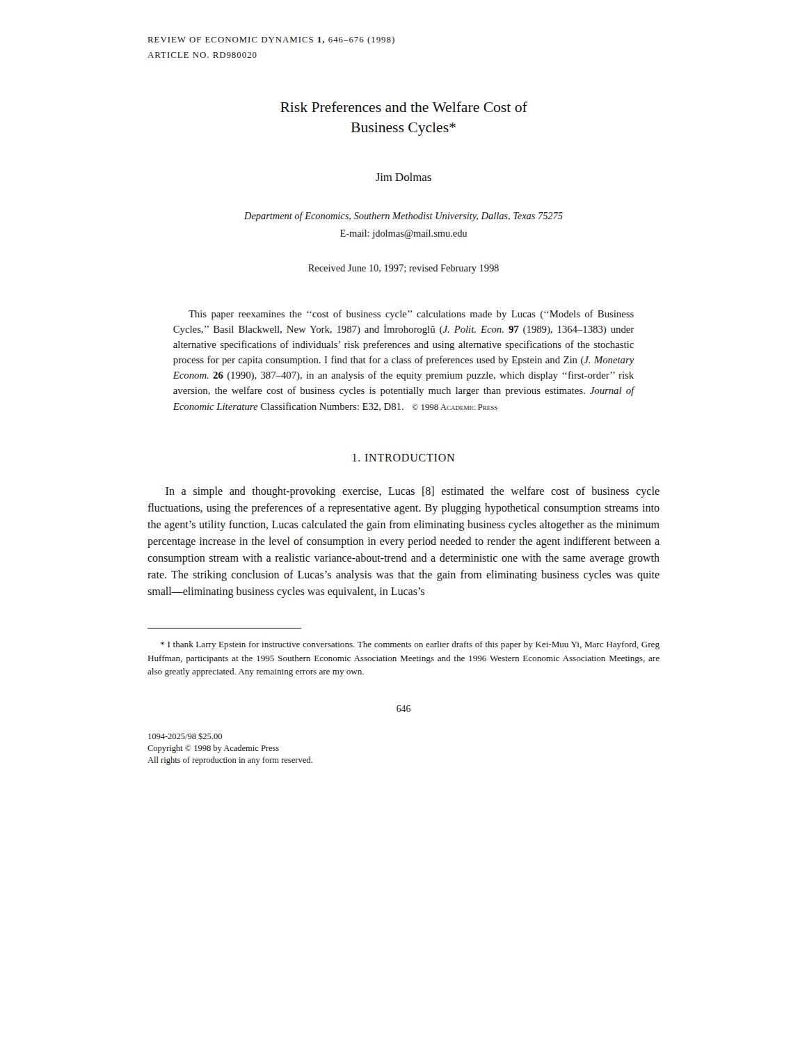Review of Economic Dynamics 1, 646–676 (1998)
Article No. RD980020
Risk Preferences and the Welfare Cost of
Business Cycles*
Jim Dolmas
Department of Economics, Southern Methodist University, Dallas, Texas 75275
E-mail: jdolmas@mail.smu.edu
Received June 10, 1997; revised February 1998
This paper reexamines the ‘‘cost of business cycle’’ calculations made by Lucas (‘‘Models of Business Cycles,’’ Basil Blackwell, New York, 1987) and İmrohoroglǔ (J. Polit. Econ. 97 (1989), 1364–1383) under alternative specifications of individuals’ risk preferences and using alternative specifications of the stochastic process for per capita consumption. I find that for a class of preferences used by Epstein and Zin (J. Monetary Econom. 26 (1990), 387–407), in an analysis of the equity premium puzzle, which display ‘‘first-order’’ risk aversion, the welfare cost of business cycles is potentially much larger than previous estimates. Journal of Economic Literature Classification Numbers: E32, D81. © 1998 Academic Press
1. INTRODUCTION
In a simple and thought-provoking exercise, Lucas [8] estimated the welfare cost of business cycle fluctuations, using the preferences of a representative agent. By plugging hypothetical consumption streams into the agent’s utility function, Lucas calculated the gain from eliminating business cycles altogether as the minimum percentage increase in the level of consumption in every period needed to render the agent indifferent between a consumption stream with a realistic variance-about-trend and a deterministic one with the same average growth rate. The striking conclusion of Lucas’s analysis was that the gain from eliminating business cycles was quite small—eliminating business cycles was equivalent, in Lucas’s
* I thank Larry Epstein for instructive conversations. The comments on earlier drafts of this paper by Kei-Muu Yi, Marc Hayford, Greg Huffman, participants at the 1995 Southern Economic Association Meetings and the 1996 Western Economic Association Meetings, are also greatly appreciated. Any remaining errors are my own.
646
1094-2025/98 $25.00
Copyright © 1998 by Academic Press
All rights of reproduction in any form reserved.